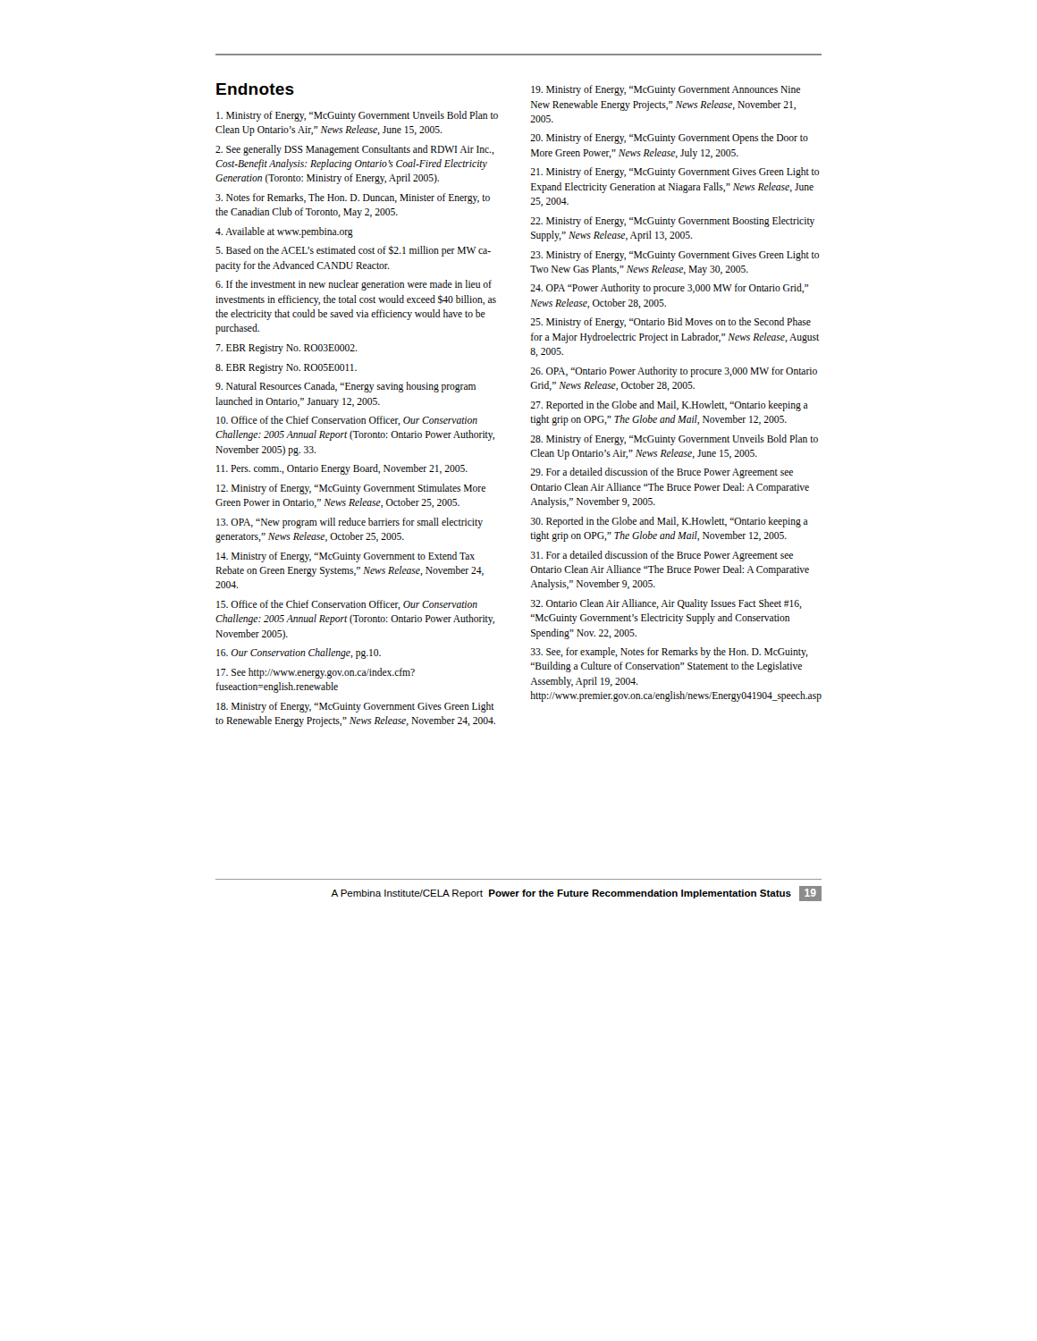Endnotes
1. Ministry of Energy, “McGuinty Government Unveils Bold Plan to Clean Up Ontario’s Air,” News Release, June 15, 2005.
2. See generally DSS Management Consultants and RDWI Air Inc., Cost-Benefit Analysis: Replacing Ontario’s Coal-Fired Electricity Generation (Toronto: Ministry of Energy, April 2005).
3. Notes for Remarks, The Hon. D. Duncan, Minister of Energy, to the Canadian Club of Toronto, May 2, 2005.
4. Available at www.pembina.org
5. Based on the ACEL’s estimated cost of $2.1 million per MW capacity for the Advanced CANDU Reactor.
6. If the investment in new nuclear generation were made in lieu of investments in efficiency, the total cost would exceed $40 billion, as the electricity that could be saved via efficiency would have to be purchased.
7. EBR Registry No. RO03E0002.
8. EBR Registry No. RO05E0011.
9. Natural Resources Canada, “Energy saving housing program launched in Ontario,” January 12, 2005.
10. Office of the Chief Conservation Officer, Our Conservation Challenge: 2005 Annual Report (Toronto: Ontario Power Authority, November 2005) pg. 33.
11. Pers. comm., Ontario Energy Board, November 21, 2005.
12. Ministry of Energy, “McGuinty Government Stimulates More Green Power in Ontario,” News Release, October 25, 2005.
13. OPA, “New program will reduce barriers for small electricity generators,” News Release, October 25, 2005.
14. Ministry of Energy, “McGuinty Government to Extend Tax Rebate on Green Energy Systems,” News Release, November 24, 2004.
15. Office of the Chief Conservation Officer, Our Conservation Challenge: 2005 Annual Report (Toronto: Ontario Power Authority, November 2005).
16. Our Conservation Challenge, pg.10.
17. See http://www.energy.gov.on.ca/index.cfm?fuseaction=english.renewable
18. Ministry of Energy, “McGuinty Government Gives Green Light to Renewable Energy Projects,” News Release, November 24, 2004.
19. Ministry of Energy, “McGuinty Government Announces Nine New Renewable Energy Projects,” News Release, November 21, 2005.
20. Ministry of Energy, “McGuinty Government Opens the Door to More Green Power,” News Release, July 12, 2005.
21. Ministry of Energy, “McGuinty Government Gives Green Light to Expand Electricity Generation at Niagara Falls,” News Release, June 25, 2004.
22. Ministry of Energy, “McGuinty Government Boosting Electricity Supply,” News Release, April 13, 2005.
23. Ministry of Energy, “McGuinty Government Gives Green Light to Two New Gas Plants,” News Release, May 30, 2005.
24. OPA “Power Authority to procure 3,000 MW for Ontario Grid,” News Release, October 28, 2005.
25. Ministry of Energy, “Ontario Bid Moves on to the Second Phase for a Major Hydroelectric Project in Labrador,” News Release, August 8, 2005.
26. OPA, “Ontario Power Authority to procure 3,000 MW for Ontario Grid,” News Release, October 28, 2005.
27. Reported in the Globe and Mail, K.Howlett, “Ontario keeping a tight grip on OPG,” The Globe and Mail, November 12, 2005.
28. Ministry of Energy, “McGuinty Government Unveils Bold Plan to Clean Up Ontario’s Air,” News Release, June 15, 2005.
29. For a detailed discussion of the Bruce Power Agreement see Ontario Clean Air Alliance “The Bruce Power Deal: A Comparative Analysis,” November 9, 2005.
30. Reported in the Globe and Mail, K.Howlett, “Ontario keeping a tight grip on OPG,” The Globe and Mail, November 12, 2005.
31. For a detailed discussion of the Bruce Power Agreement see Ontario Clean Air Alliance “The Bruce Power Deal: A Comparative Analysis,” November 9, 2005.
32. Ontario Clean Air Alliance, Air Quality Issues Fact Sheet #16, “McGuinty Government’s Electricity Supply and Conservation Spending” Nov. 22, 2005.
33. See, for example, Notes for Remarks by the Hon. D. McGuinty, “Building a Culture of Conservation” Statement to the Legislative Assembly, April 19, 2004.
http://www.premier.gov.on.ca/english/news/Energy041904_speech.asp
A Pembina Institute/CELA Report Power for the Future Recommendation Implementation Status 19